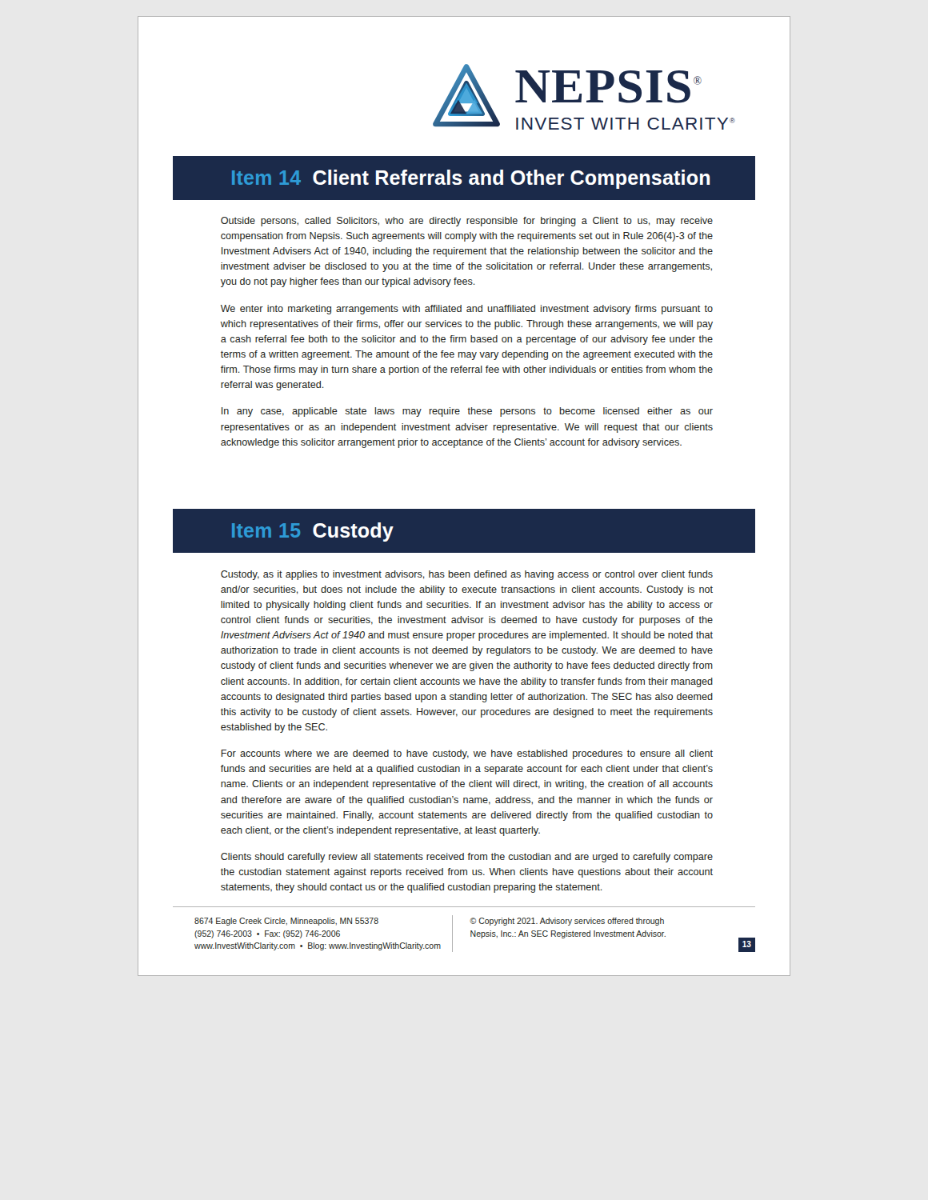NEPSIS® INVEST WITH CLARITY®
Item 14 Client Referrals and Other Compensation
Outside persons, called Solicitors, who are directly responsible for bringing a Client to us, may receive compensation from Nepsis. Such agreements will comply with the requirements set out in Rule 206(4)-3 of the Investment Advisers Act of 1940, including the requirement that the relationship between the solicitor and the investment adviser be disclosed to you at the time of the solicitation or referral. Under these arrangements, you do not pay higher fees than our typical advisory fees.
We enter into marketing arrangements with affiliated and unaffiliated investment advisory firms pursuant to which representatives of their firms, offer our services to the public. Through these arrangements, we will pay a cash referral fee both to the solicitor and to the firm based on a percentage of our advisory fee under the terms of a written agreement. The amount of the fee may vary depending on the agreement executed with the firm. Those firms may in turn share a portion of the referral fee with other individuals or entities from whom the referral was generated.
In any case, applicable state laws may require these persons to become licensed either as our representatives or as an independent investment adviser representative. We will request that our clients acknowledge this solicitor arrangement prior to acceptance of the Clients’ account for advisory services.
Item 15 Custody
Custody, as it applies to investment advisors, has been defined as having access or control over client funds and/or securities, but does not include the ability to execute transactions in client accounts. Custody is not limited to physically holding client funds and securities. If an investment advisor has the ability to access or control client funds or securities, the investment advisor is deemed to have custody for purposes of the Investment Advisers Act of 1940 and must ensure proper procedures are implemented. It should be noted that authorization to trade in client accounts is not deemed by regulators to be custody. We are deemed to have custody of client funds and securities whenever we are given the authority to have fees deducted directly from client accounts. In addition, for certain client accounts we have the ability to transfer funds from their managed accounts to designated third parties based upon a standing letter of authorization. The SEC has also deemed this activity to be custody of client assets. However, our procedures are designed to meet the requirements established by the SEC.
For accounts where we are deemed to have custody, we have established procedures to ensure all client funds and securities are held at a qualified custodian in a separate account for each client under that client’s name. Clients or an independent representative of the client will direct, in writing, the creation of all accounts and therefore are aware of the qualified custodian’s name, address, and the manner in which the funds or securities are maintained. Finally, account statements are delivered directly from the qualified custodian to each client, or the client’s independent representative, at least quarterly.
Clients should carefully review all statements received from the custodian and are urged to carefully compare the custodian statement against reports received from us. When clients have questions about their account statements, they should contact us or the qualified custodian preparing the statement.
8674 Eagle Creek Circle, Minneapolis, MN 55378
(952) 746-2003 • Fax: (952) 746-2006
www.InvestWithClarity.com • Blog: www.InvestingWithClarity.com
© Copyright 2021. Advisory services offered through
Nepsis, Inc.: An SEC Registered Investment Advisor.
13